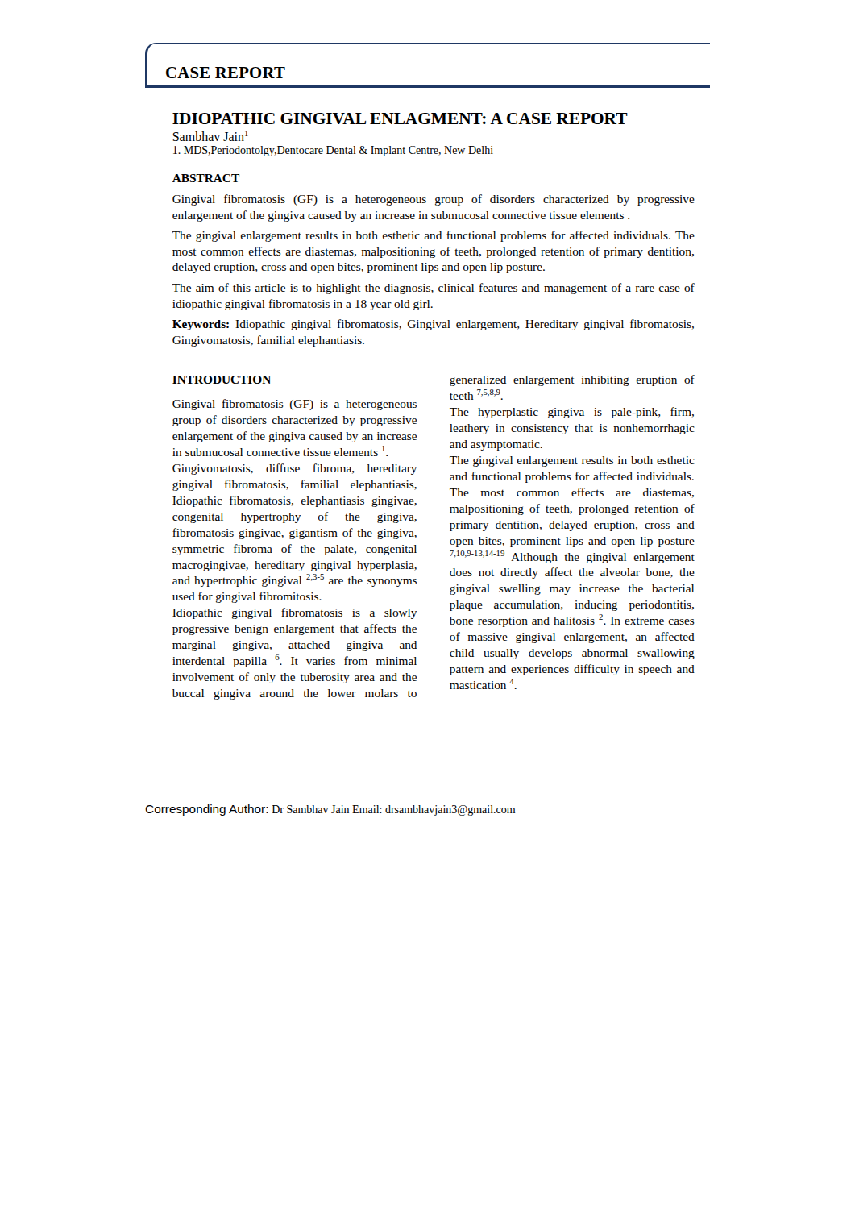CASE REPORT
IDIOPATHIC GINGIVAL ENLAGMENT: A CASE REPORT
Sambhav Jain1
1. MDS,Periodontolgy,Dentocare Dental & Implant Centre, New Delhi
ABSTRACT
Gingival fibromatosis (GF) is a heterogeneous group of disorders characterized by progressive enlargement of the gingiva caused by an increase in submucosal connective tissue elements .
The gingival enlargement results in both esthetic and functional problems for affected individuals. The most common effects are diastemas, malpositioning of teeth, prolonged retention of primary dentition, delayed eruption, cross and open bites, prominent lips and open lip posture.
The aim of this article is to highlight the diagnosis, clinical features and management of a rare case of idiopathic gingival fibromatosis in a 18 year old girl.
Keywords: Idiopathic gingival fibromatosis, Gingival enlargement, Hereditary gingival fibromatosis, Gingivomatosis, familial elephantiasis.
INTRODUCTION
Gingival fibromatosis (GF) is a heterogeneous group of disorders characterized by progressive enlargement of the gingiva caused by an increase in submucosal connective tissue elements 1.
Gingivomatosis, diffuse fibroma, hereditary gingival fibromatosis, familial elephantiasis, Idiopathic fibromatosis, elephantiasis gingivae, congenital hypertrophy of the gingiva, fibromatosis gingivae, gigantism of the gingiva, symmetric fibroma of the palate, congenital macrogingivae, hereditary gingival hyperplasia, and hypertrophic gingival 2,3-5 are the synonyms used for gingival fibromitosis.
Idiopathic gingival fibromatosis is a slowly progressive benign enlargement that affects the marginal gingiva, attached gingiva and interdental papilla 6. It varies from minimal involvement of only the tuberosity area and the buccal gingiva around the lower molars to generalized enlargement inhibiting eruption of teeth 7,5,8,9.
The hyperplastic gingiva is pale-pink, firm, leathery in consistency that is nonhemorrhagic and asymptomatic.
The gingival enlargement results in both esthetic and functional problems for affected individuals. The most common effects are diastemas, malpositioning of teeth, prolonged retention of primary dentition, delayed eruption, cross and open bites, prominent lips and open lip posture 7,10,9-13,14-19 Although the gingival enlargement does not directly affect the alveolar bone, the gingival swelling may increase the bacterial plaque accumulation, inducing periodontitis, bone resorption and halitosis 2. In extreme cases of massive gingival enlargement, an affected child usually develops abnormal swallowing pattern and experiences difficulty in speech and mastication 4.
Corresponding Author: Dr Sambhav Jain Email: drsambhavjain3@gmail.com